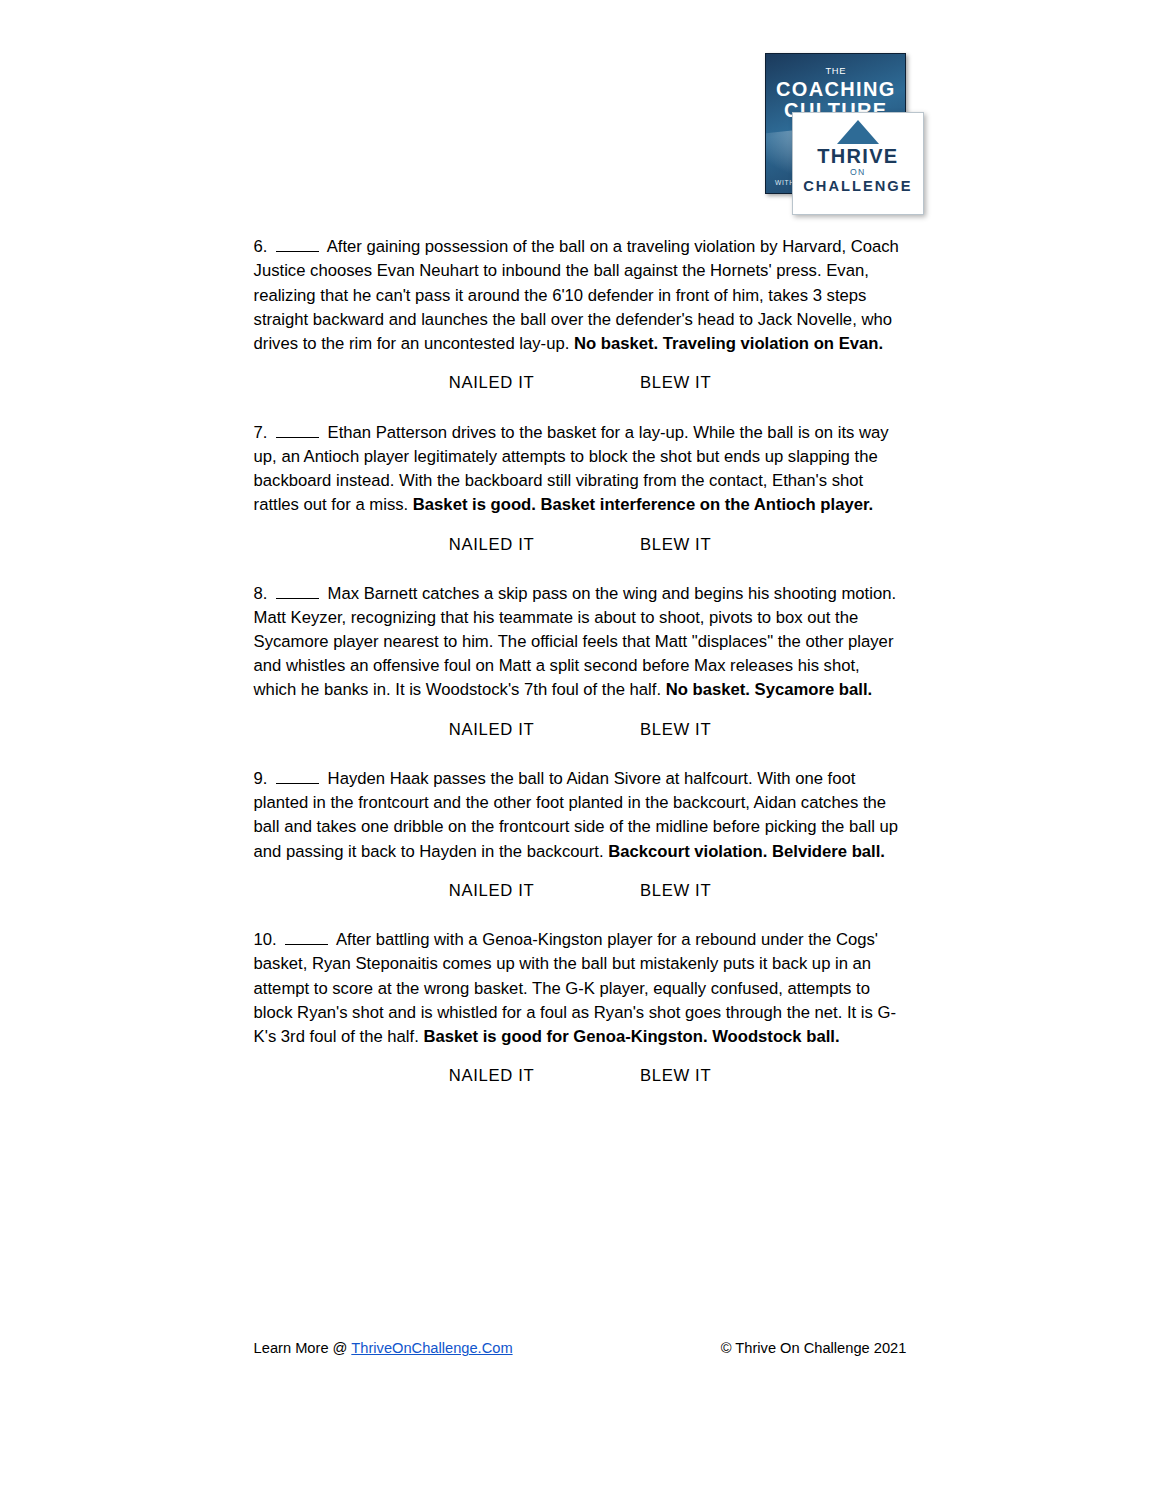THE
COACHING
CULTURE
PODCAST
WITH TIM KIGHT & BRIAN KIGHT
THRIVE
ON
CHALLENGE
6. After gaining possession of the ball on a traveling violation by Harvard, Coach Justice chooses Evan Neuhart to inbound the ball against the Hornets' press. Evan, realizing that he can't pass it around the 6'10 defender in front of him, takes 3 steps straight backward and launches the ball over the defender's head to Jack Novelle, who drives to the rim for an uncontested lay-up. No basket. Traveling violation on Evan.
NAILED IT BLEW IT
7. Ethan Patterson drives to the basket for a lay-up. While the ball is on its way up, an Antioch player legitimately attempts to block the shot but ends up slapping the backboard instead. With the backboard still vibrating from the contact, Ethan's shot rattles out for a miss. Basket is good. Basket interference on the Antioch player.
NAILED IT BLEW IT
8. Max Barnett catches a skip pass on the wing and begins his shooting motion. Matt Keyzer, recognizing that his teammate is about to shoot, pivots to box out the Sycamore player nearest to him. The official feels that Matt "displaces" the other player and whistles an offensive foul on Matt a split second before Max releases his shot, which he banks in. It is Woodstock's 7th foul of the half. No basket. Sycamore ball.
NAILED IT BLEW IT
9. Hayden Haak passes the ball to Aidan Sivore at halfcourt. With one foot planted in the frontcourt and the other foot planted in the backcourt, Aidan catches the ball and takes one dribble on the frontcourt side of the midline before picking the ball up and passing it back to Hayden in the backcourt. Backcourt violation. Belvidere ball.
NAILED IT BLEW IT
10. After battling with a Genoa-Kingston player for a rebound under the Cogs' basket, Ryan Steponaitis comes up with the ball but mistakenly puts it back up in an attempt to score at the wrong basket. The G-K player, equally confused, attempts to block Ryan's shot and is whistled for a foul as Ryan's shot goes through the net. It is G-K's 3rd foul of the half. Basket is good for Genoa-Kingston. Woodstock ball.
NAILED IT BLEW IT
Learn More @ ThriveOnChallenge.Com
© Thrive On Challenge 2021